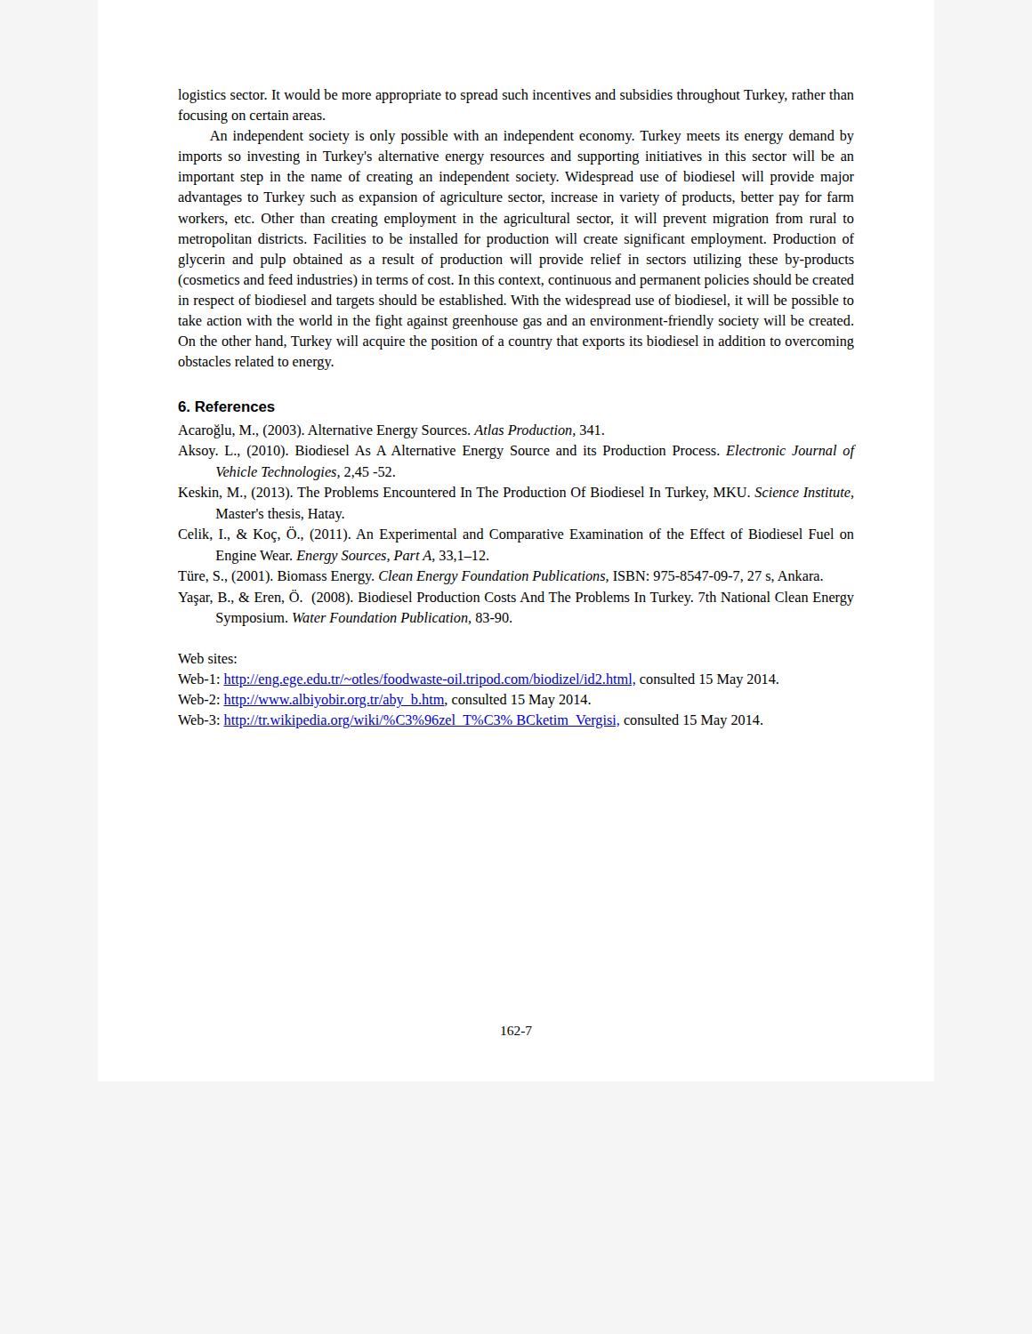logistics sector. It would be more appropriate to spread such incentives and subsidies throughout Turkey, rather than focusing on certain areas.
An independent society is only possible with an independent economy. Turkey meets its energy demand by imports so investing in Turkey's alternative energy resources and supporting initiatives in this sector will be an important step in the name of creating an independent society. Widespread use of biodiesel will provide major advantages to Turkey such as expansion of agriculture sector, increase in variety of products, better pay for farm workers, etc. Other than creating employment in the agricultural sector, it will prevent migration from rural to metropolitan districts. Facilities to be installed for production will create significant employment. Production of glycerin and pulp obtained as a result of production will provide relief in sectors utilizing these by-products (cosmetics and feed industries) in terms of cost. In this context, continuous and permanent policies should be created in respect of biodiesel and targets should be established. With the widespread use of biodiesel, it will be possible to take action with the world in the fight against greenhouse gas and an environment-friendly society will be created. On the other hand, Turkey will acquire the position of a country that exports its biodiesel in addition to overcoming obstacles related to energy.
6. References
Acaroğlu, M., (2003). Alternative Energy Sources. Atlas Production, 341.
Aksoy. L., (2010). Biodiesel As A Alternative Energy Source and its Production Process. Electronic Journal of Vehicle Technologies, 2,45 -52.
Keskin, M., (2013). The Problems Encountered In The Production Of Biodiesel In Turkey, MKU. Science Institute, Master's thesis, Hatay.
Celik, I., & Koç, Ö., (2011). An Experimental and Comparative Examination of the Effect of Biodiesel Fuel on Engine Wear. Energy Sources, Part A, 33,1–12.
Türe, S., (2001). Biomass Energy. Clean Energy Foundation Publications, ISBN: 975-8547-09-7, 27 s, Ankara.
Yaşar, B., & Eren, Ö. (2008). Biodiesel Production Costs And The Problems In Turkey. 7th National Clean Energy Symposium. Water Foundation Publication, 83-90.
Web sites:
Web-1: http://eng.ege.edu.tr/~otles/foodwaste-oil.tripod.com/biodizel/id2.html, consulted 15 May 2014.
Web-2: http://www.albiyobir.org.tr/aby_b.htm, consulted 15 May 2014.
Web-3: http://tr.wikipedia.org/wiki/%C3%96zel_T%C3% BCketim_Vergisi, consulted 15 May 2014.
162-7